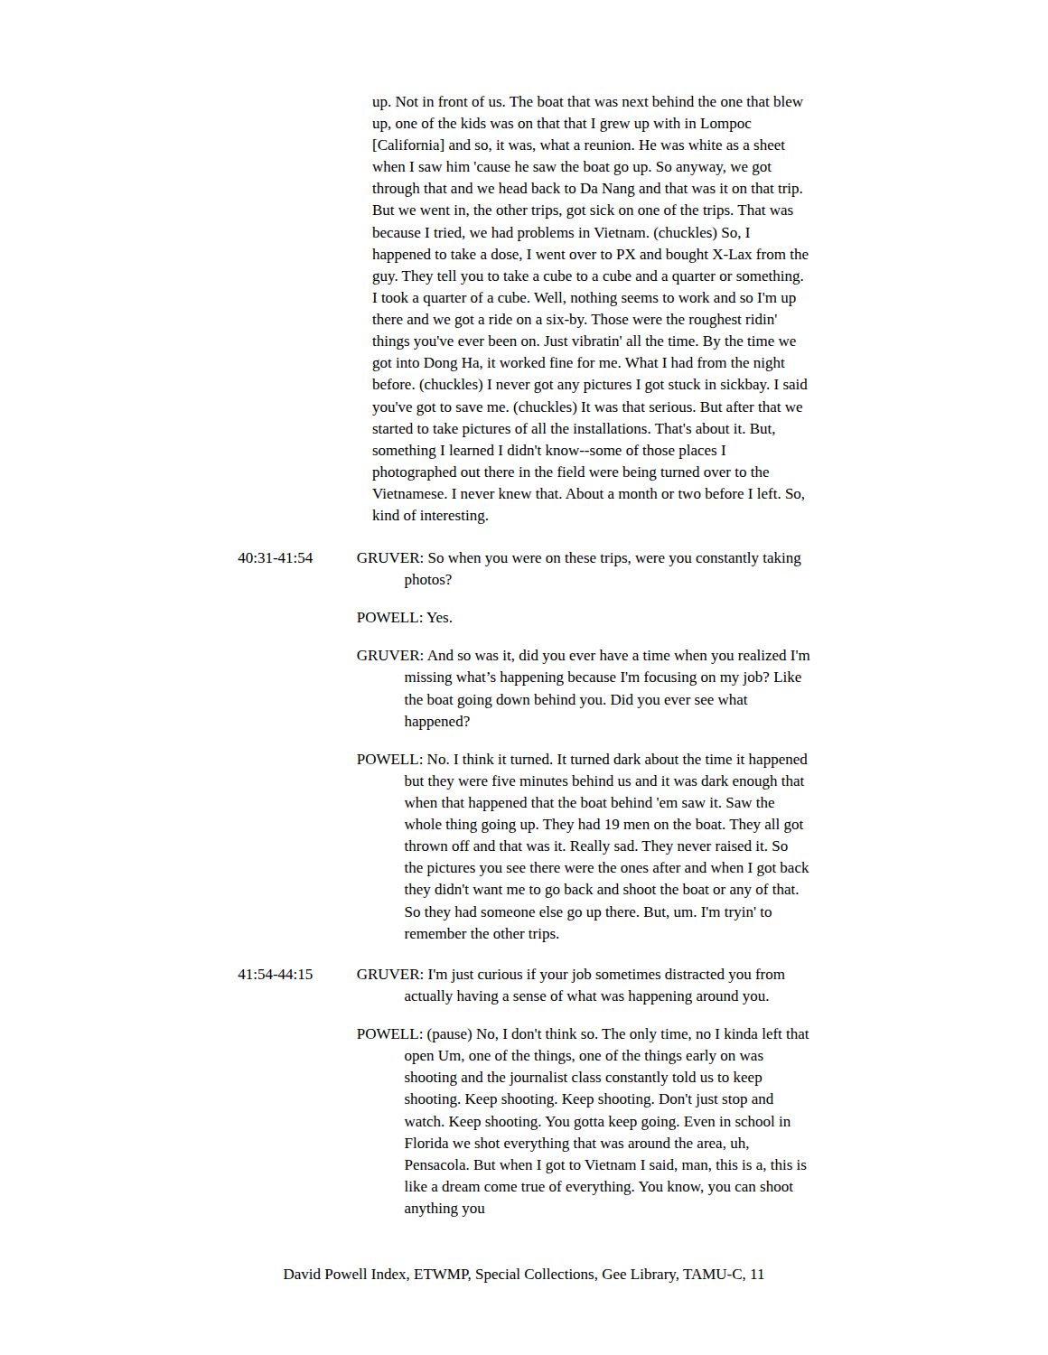up. Not in front of us. The boat that was next behind the one that blew up, one of the kids was on that that I grew up with in Lompoc [California] and so, it was, what a reunion. He was white as a sheet when I saw him 'cause he saw the boat go up. So anyway, we got through that and we head back to Da Nang and that was it on that trip. But we went in, the other trips, got sick on one of the trips. That was because I tried, we had problems in Vietnam. (chuckles) So, I happened to take a dose, I went over to PX and bought X-Lax from the guy. They tell you to take a cube to a cube and a quarter or something. I took a quarter of a cube. Well, nothing seems to work and so I'm up there and we got a ride on a six-by. Those were the roughest ridin' things you've ever been on. Just vibratin' all the time. By the time we got into Dong Ha, it worked fine for me. What I had from the night before. (chuckles) I never got any pictures I got stuck in sickbay. I said you've got to save me. (chuckles) It was that serious. But after that we started to take pictures of all the installations. That's about it. But, something I learned I didn't know--some of those places I photographed out there in the field were being turned over to the Vietnamese. I never knew that. About a month or two before I left. So, kind of interesting.
40:31-41:54
GRUVER: So when you were on these trips, were you constantly taking photos?
POWELL: Yes.
GRUVER: And so was it, did you ever have a time when you realized I'm missing what’s happening because I'm focusing on my job? Like the boat going down behind you. Did you ever see what happened?
POWELL: No. I think it turned. It turned dark about the time it happened but they were five minutes behind us and it was dark enough that when that happened that the boat behind 'em saw it. Saw the whole thing going up. They had 19 men on the boat. They all got thrown off and that was it. Really sad. They never raised it. So the pictures you see there were the ones after and when I got back they didn't want me to go back and shoot the boat or any of that. So they had someone else go up there. But, um. I'm tryin' to remember the other trips.
41:54-44:15
GRUVER: I'm just curious if your job sometimes distracted you from actually having a sense of what was happening around you.
POWELL: (pause) No, I don't think so. The only time, no I kinda left that open Um, one of the things, one of the things early on was shooting and the journalist class constantly told us to keep shooting. Keep shooting. Keep shooting. Don't just stop and watch. Keep shooting. You gotta keep going. Even in school in Florida we shot everything that was around the area, uh, Pensacola. But when I got to Vietnam I said, man, this is a, this is like a dream come true of everything. You know, you can shoot anything you
David Powell Index, ETWMP, Special Collections, Gee Library, TAMU-C, 11